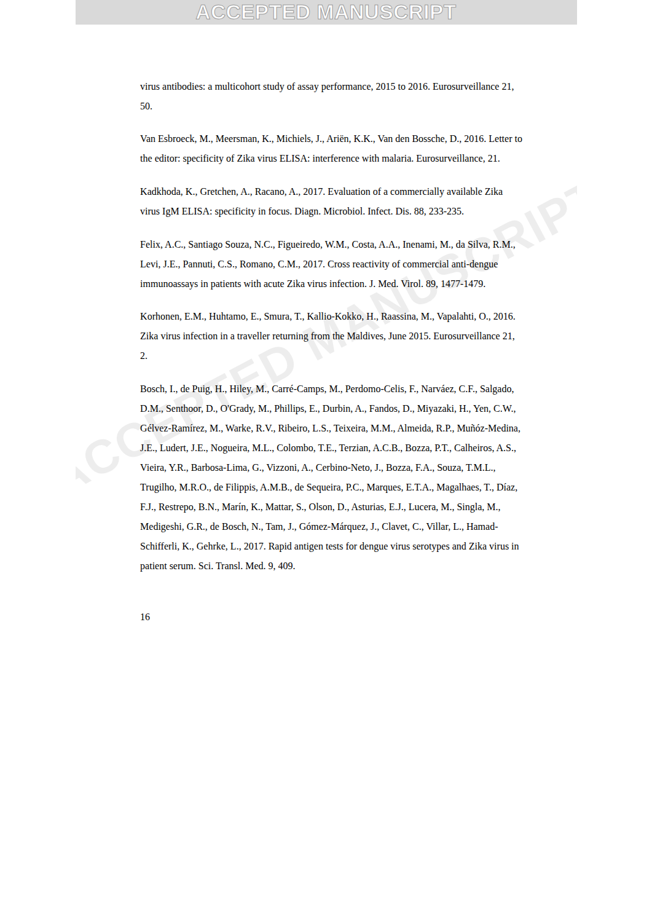ACCEPTED MANUSCRIPT
ACCEPTED MANUSCRIPT
virus antibodies: a multicohort study of assay performance, 2015 to 2016. Eurosurveillance 21, 50.
Van Esbroeck, M., Meersman, K., Michiels, J., Ariën, K.K., Van den Bossche, D., 2016. Letter to the editor: specificity of Zika virus ELISA: interference with malaria. Eurosurveillance, 21.
Kadkhoda, K., Gretchen, A., Racano, A., 2017. Evaluation of a commercially available Zika virus IgM ELISA: specificity in focus. Diagn. Microbiol. Infect. Dis. 88, 233-235.
Felix, A.C., Santiago Souza, N.C., Figueiredo, W.M., Costa, A.A., Inenami, M., da Silva, R.M., Levi, J.E., Pannuti, C.S., Romano, C.M., 2017. Cross reactivity of commercial anti-dengue immunoassays in patients with acute Zika virus infection. J. Med. Virol. 89, 1477-1479.
Korhonen, E.M., Huhtamo, E., Smura, T., Kallio-Kokko, H., Raassina, M., Vapalahti, O., 2016. Zika virus infection in a traveller returning from the Maldives, June 2015. Eurosurveillance 21, 2.
Bosch, I., de Puig, H., Hiley, M., Carré-Camps, M., Perdomo-Celis, F., Narváez, C.F., Salgado, D.M., Senthoor, D., O'Grady, M., Phillips, E., Durbin, A., Fandos, D., Miyazaki, H., Yen, C.W., Gélvez-Ramírez, M., Warke, R.V., Ribeiro, L.S., Teixeira, M.M., Almeida, R.P., Muñóz-Medina, J.E., Ludert, J.E., Nogueira, M.L., Colombo, T.E., Terzian, A.C.B., Bozza, P.T., Calheiros, A.S., Vieira, Y.R., Barbosa-Lima, G., Vizzoni, A., Cerbino-Neto, J., Bozza, F.A., Souza, T.M.L., Trugilho, M.R.O., de Filippis, A.M.B., de Sequeira, P.C., Marques, E.T.A., Magalhaes, T., Díaz, F.J., Restrepo, B.N., Marín, K., Mattar, S., Olson, D., Asturias, E.J., Lucera, M., Singla, M., Medigeshi, G.R., de Bosch, N., Tam, J., Gómez-Márquez, J., Clavet, C., Villar, L., Hamad-Schifferli, K., Gehrke, L., 2017. Rapid antigen tests for dengue virus serotypes and Zika virus in patient serum. Sci. Transl. Med. 9, 409.
16